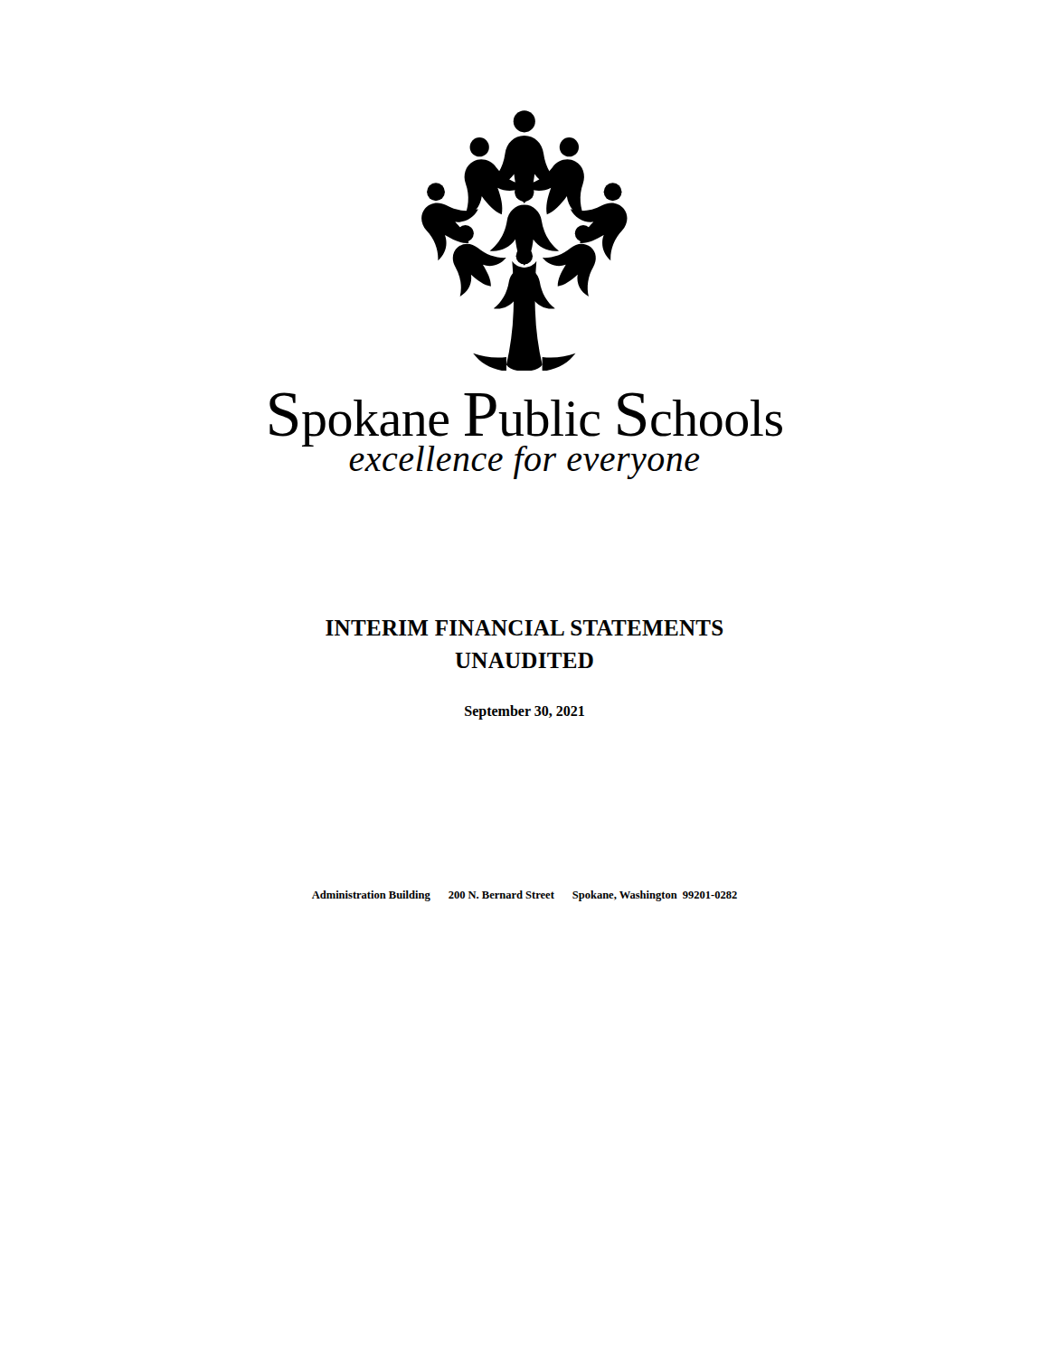Spokane Public Schools
excellence for everyone
INTERIM FINANCIAL STATEMENTS
UNAUDITED
September 30, 2021
Administration Building 200 N. Bernard Street Spokane, Washington 99201-0282